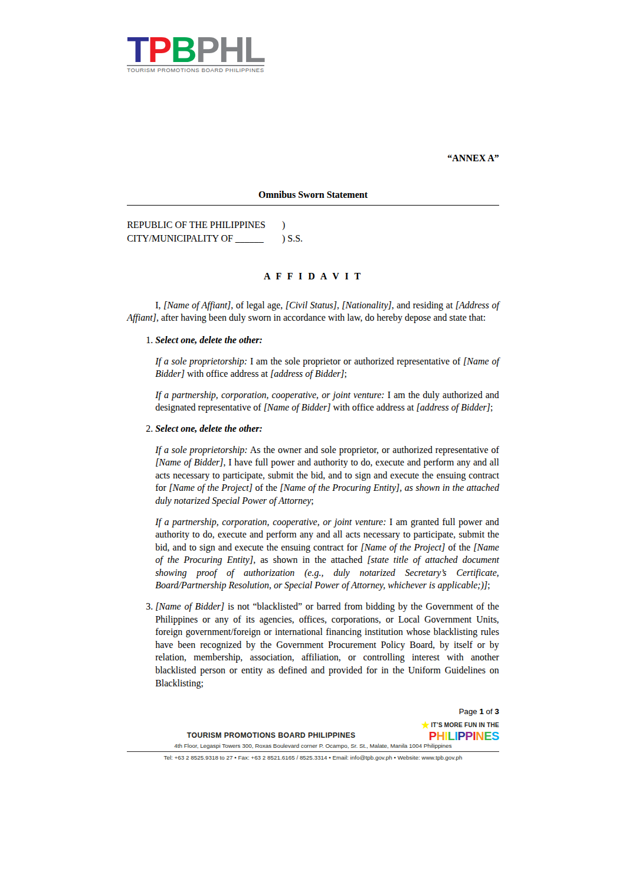TPBPHL
TOURISM PROMOTIONS BOARD PHILIPPINES
“ANNEX A”
Omnibus Sworn Statement
| REPUBLIC OF THE PHILIPPINES | ) |
| CITY/MUNICIPALITY OF ______ | ) S.S. |
A F F I D A V I T
I, [Name of Affiant], of legal age, [Civil Status], [Nationality], and residing at [Address of Affiant], after having been duly sworn in accordance with law, do hereby depose and state that:
Select one, delete the other:
If a sole proprietorship: I am the sole proprietor or authorized representative of [Name of Bidder] with office address at [address of Bidder];
If a partnership, corporation, cooperative, or joint venture: I am the duly authorized and designated representative of [Name of Bidder] with office address at [address of Bidder];
Select one, delete the other:
If a sole proprietorship: As the owner and sole proprietor, or authorized representative of [Name of Bidder], I have full power and authority to do, execute and perform any and all acts necessary to participate, submit the bid, and to sign and execute the ensuing contract for [Name of the Project] of the [Name of the Procuring Entity], as shown in the attached duly notarized Special Power of Attorney;
If a partnership, corporation, cooperative, or joint venture: I am granted full power and authority to do, execute and perform any and all acts necessary to participate, submit the bid, and to sign and execute the ensuing contract for [Name of the Project] of the [Name of the Procuring Entity], as shown in the attached [state title of attached document showing proof of authorization (e.g., duly notarized Secretary’s Certificate, Board/Partnership Resolution, or Special Power of Attorney, whichever is applicable;)];
[Name of Bidder] is not “blacklisted” or barred from bidding by the Government of the Philippines or any of its agencies, offices, corporations, or Local Government Units, foreign government/foreign or international financing institution whose blacklisting rules have been recognized by the Government Procurement Policy Board, by itself or by relation, membership, association, affiliation, or controlling interest with another blacklisted person or entity as defined and provided for in the Uniform Guidelines on Blacklisting;
Page 1 of 3
TOURISM PROMOTIONS BOARD PHILIPPINES
★IT’S MORE FUN IN THE
PHILIPPINES
4th Floor, Legaspi Towers 300, Roxas Boulevard corner P. Ocampo, Sr. St., Malate, Manila 1004 Philippines
Tel: +63 2 8525.9318 to 27 • Fax: +63 2 8521.6165 / 8525.3314 • Email: info@tpb.gov.ph • Website: www.tpb.gov.ph